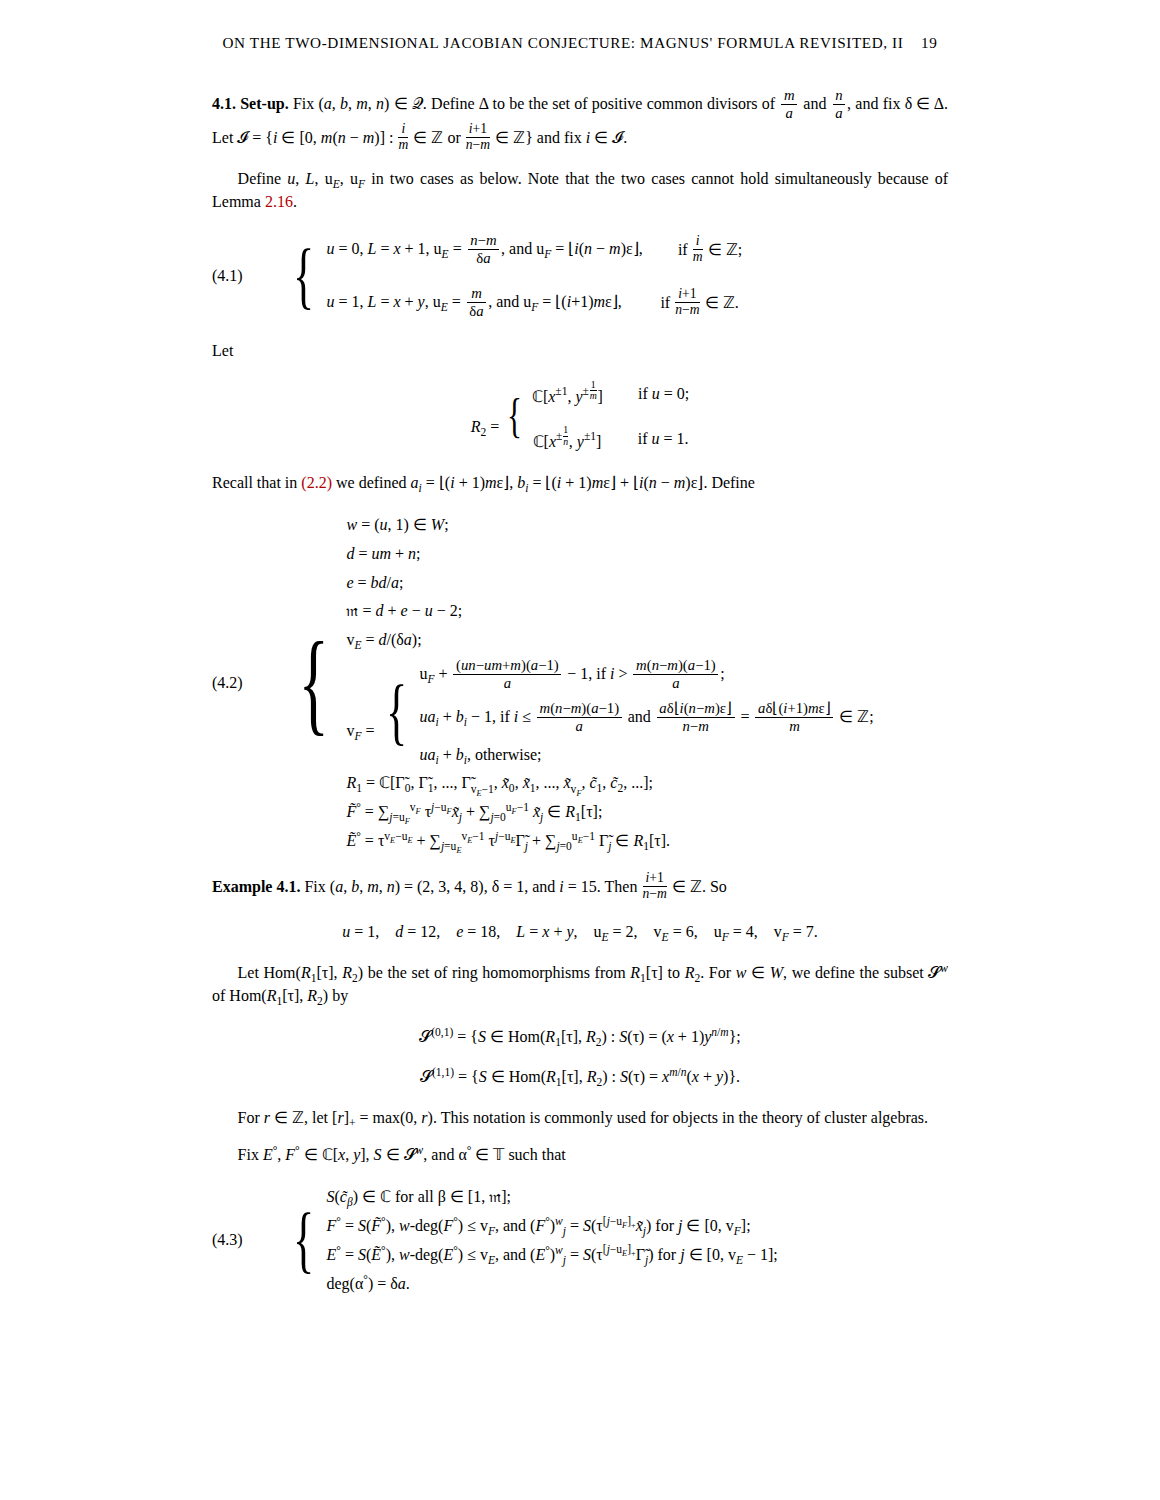ON THE TWO-DIMENSIONAL JACOBIAN CONJECTURE: MAGNUS' FORMULA REVISITED, II 19
4.1. Set-up. Fix (a, b, m, n) ∈ 𝒬. Define Δ to be the set of positive common divisors of ma and na, and fix δ ∈ Δ. Let 𝓘 = {i ∈ [0, m(n − m)] : im ∈ ℤ or i+1 n−m ∈ ℤ} and fix i ∈ 𝓘.
Define u, L, uE, uF in two cases as below. Note that the two cases cannot hold simultaneously because of Lemma 2.16.
(4.1)
{ u = 0, L = x + 1, uE = n−m δa, and uF = ⌊i(n − m)ε⌋, if im ∈ ℤ; u = 1, L = x + y, uE = mδa, and uF = ⌊(i+1)mε⌋, if i+1 n−m ∈ ℤ.
Let
R2 = { ℂ[x±1, y±1 m] if u = 0; ℂ[x±1 n, y±1] if u = 1.
Recall that in (2.2) we defined ai = ⌊(i + 1)mε⌋, bi = ⌊(i + 1)mε⌋ + ⌊i(n − m)ε⌋. Define
(4.2)
{ w = (u, 1) ∈ W; d = um + n; e = bd/a; 𝔪 = d + e − u − 2; vE = d/(δa); vF = { uF + (un−um+m)(a−1) a − 1, if i > m(n−m)(a−1) a; uai + bi − 1, if i ≤ m(n−m)(a−1) a and aδ⌊i(n−m)ε⌋n−m = aδ⌊(i+1)mε⌋m ∈ ℤ; uai + bi, otherwise; R1 = ℂ[Γ̃0, Γ̃1, ..., Γ̃vE−1, x̃0, x̃1, ..., x̃vF, c̃1, c̃2, ...]; F̃° = ∑j=uFvF τj−uFx̃j + ∑j=0uF−1 x̃j ∈ R1[τ]; Ẽ° = τvE−uE + ∑j=uEvE−1 τj−uEΓ̃j + ∑j=0uE−1 Γ̃j ∈ R1[τ].
Example 4.1. Fix (a, b, m, n) = (2, 3, 4, 8), δ = 1, and i = 15. Then i+1 n−m ∈ ℤ. So
u = 1, d = 12, e = 18, L = x + y, uE = 2, vE = 6, uF = 4, vF = 7.
Let Hom(R1[τ], R2) be the set of ring homomorphisms from R1[τ] to R2. For w ∈ W, we define the subset 𝓢w of Hom(R1[τ], R2) by
𝓢(0,1) = {S ∈ Hom(R1[τ], R2) : S(τ) = (x + 1)yn/m};
𝓢(1,1) = {S ∈ Hom(R1[τ], R2) : S(τ) = xm/n(x + y)}.
For r ∈ ℤ, let [r]+ = max(0, r). This notation is commonly used for objects in the theory of cluster algebras.
Fix E°, F° ∈ ℂ[x, y], S ∈ 𝓢w, and α° ∈ 𝕋 such that
(4.3)
{ S(c̃β) ∈ ℂ for all β ∈ [1, 𝔪]; F° = S(F̃°), w-deg(F°) ≤ vF, and (F°)wj = S(τ[j−uF]+x̃j) for j ∈ [0, vF]; E° = S(Ẽ°), w-deg(E°) ≤ vE, and (E°)wj = S(τ[j−uE]+Γ̃j) for j ∈ [0, vE − 1]; deg(α°) = δa.